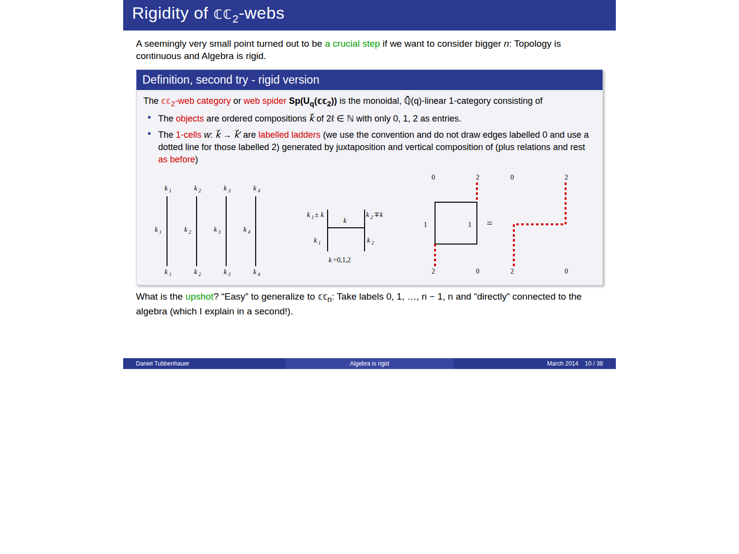Rigidity of 𝕔𝕔2-webs
A seemingly very small point turned out to be a crucial step if we want to consider bigger n: Topology is continuous and Algebra is rigid.
Definition, second try - rigid version
The 𝕔𝕔2-web category or web spider Sp(Uq(𝕔𝕔2)) is the monoidal, ℚ̄(q)-linear 1-category consisting of
The objects are ordered compositions k⃗ of 2ℓ ∈ ℕ with only 0, 1, 2 as entries.
The 1-cells w: k⃗ → k⃗′ are labelled ladders (we use the convention and do not draw edges labelled 0 and use a dotted line for those labelled 2) generated by juxtaposition and vertical composition of (plus relations and rest as before)
k1 k2 k3 k4 k1 k2 k3 k4 k1 k2 k3 k4 k1±k k2∓k k k1 k2 k=0,1,2 0 2 1 1 2 0 = 0 2 2 0
What is the upshot? “Easy” to generalize to 𝕔𝕔n: Take labels 0, 1, …, n − 1, n and “directly” connected to the algebra (which I explain in a second!).
Daniel Tubbenhauer
Algebra is rigid
March 2014 10 / 38